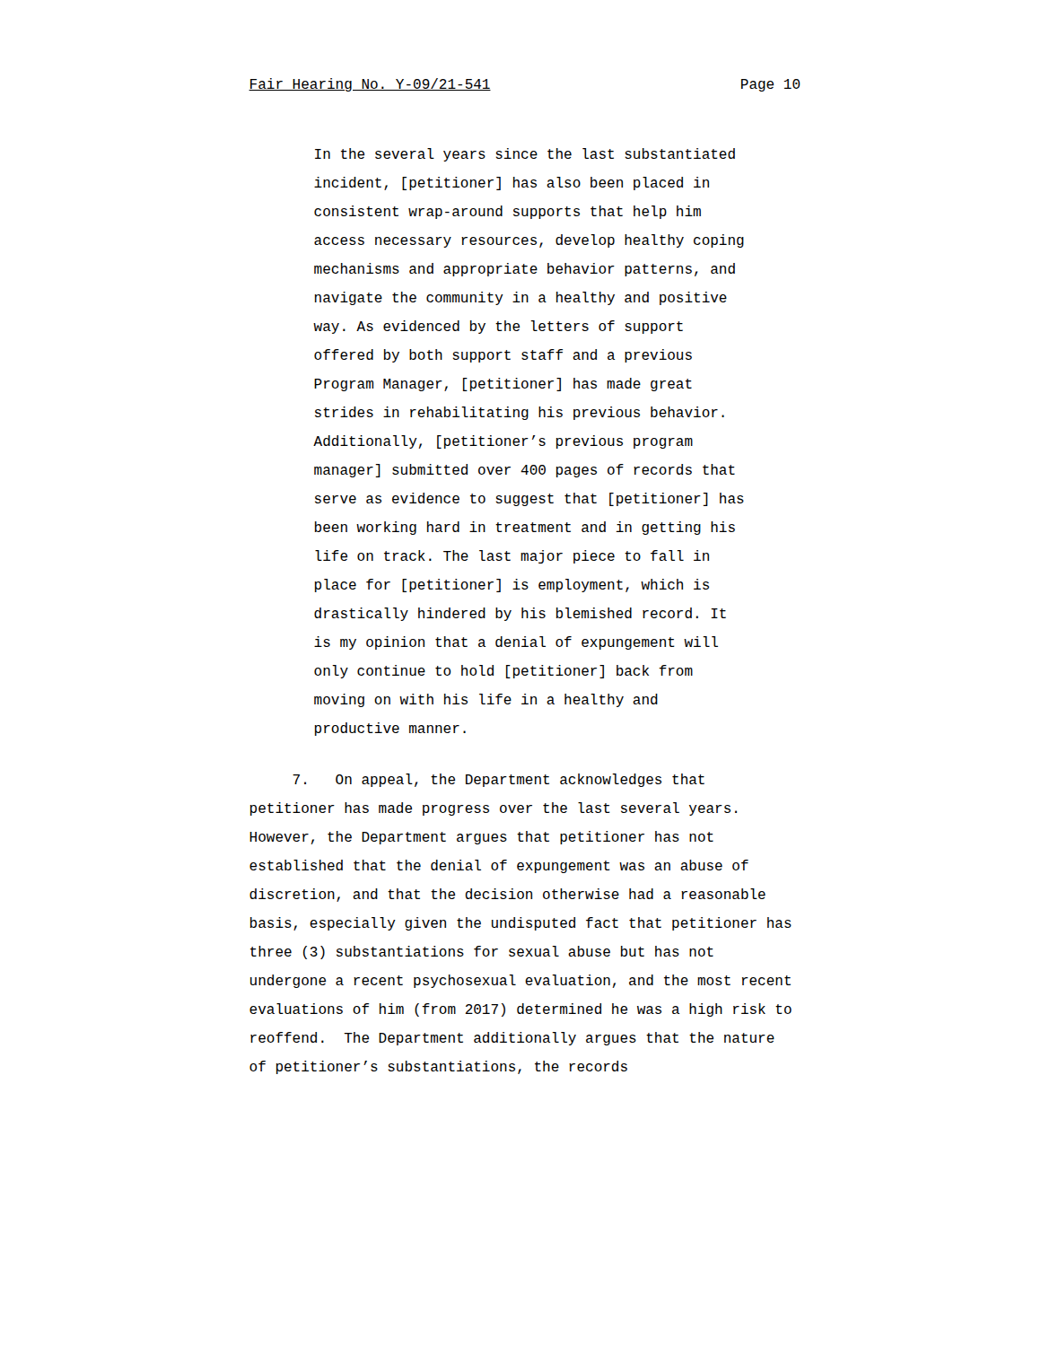Fair Hearing No. Y-09/21-541 Page 10
In the several years since the last substantiated incident, [petitioner] has also been placed in consistent wrap-around supports that help him access necessary resources, develop healthy coping mechanisms and appropriate behavior patterns, and navigate the community in a healthy and positive way. As evidenced by the letters of support offered by both support staff and a previous Program Manager, [petitioner] has made great strides in rehabilitating his previous behavior. Additionally, [petitioner’s previous program manager] submitted over 400 pages of records that serve as evidence to suggest that [petitioner] has been working hard in treatment and in getting his life on track. The last major piece to fall in place for [petitioner] is employment, which is drastically hindered by his blemished record. It is my opinion that a denial of expungement will only continue to hold [petitioner] back from moving on with his life in a healthy and productive manner.
7. On appeal, the Department acknowledges that petitioner has made progress over the last several years. However, the Department argues that petitioner has not established that the denial of expungement was an abuse of discretion, and that the decision otherwise had a reasonable basis, especially given the undisputed fact that petitioner has three (3) substantiations for sexual abuse but has not undergone a recent psychosexual evaluation, and the most recent evaluations of him (from 2017) determined he was a high risk to reoffend. The Department additionally argues that the nature of petitioner’s substantiations, the records